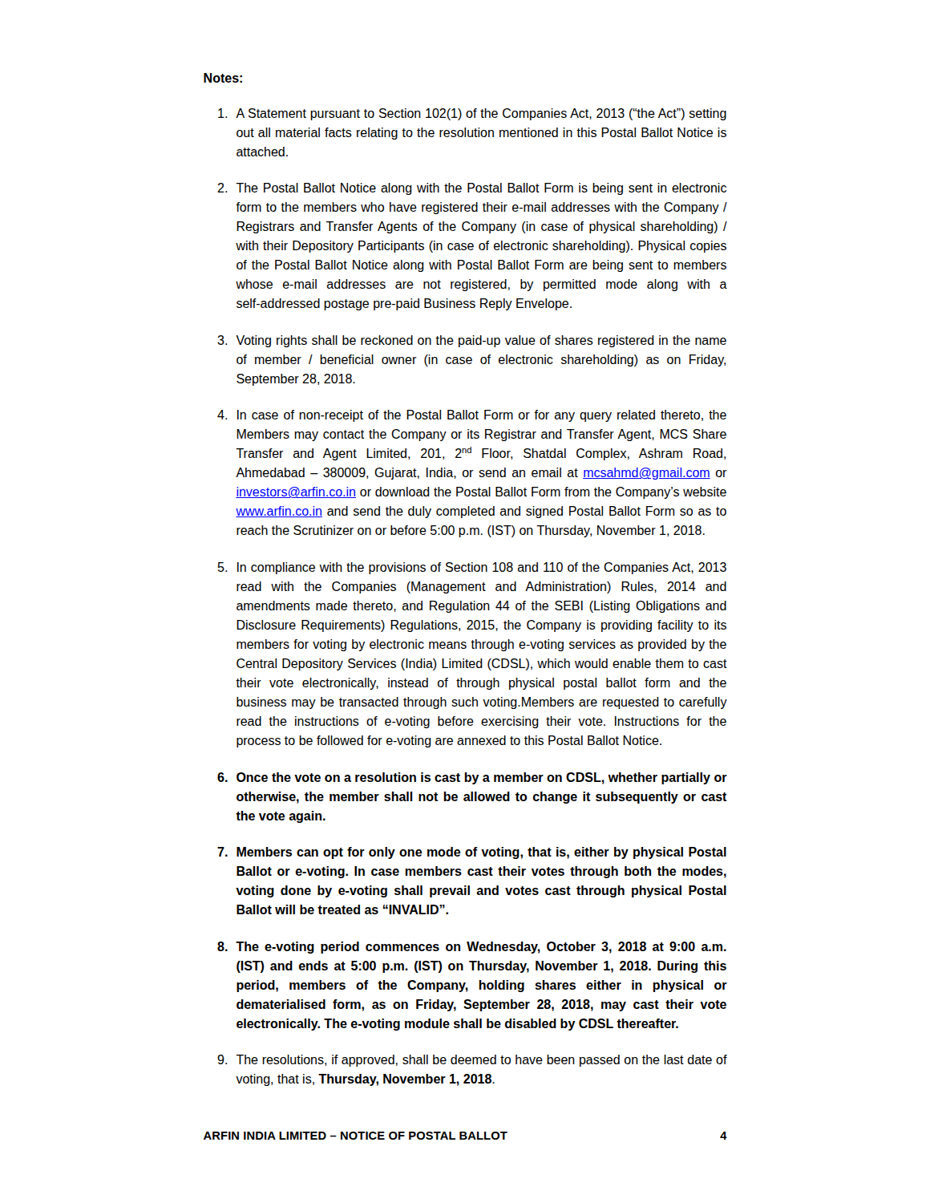Notes:
A Statement pursuant to Section 102(1) of the Companies Act, 2013 (“the Act”) setting out all material facts relating to the resolution mentioned in this Postal Ballot Notice is attached.
The Postal Ballot Notice along with the Postal Ballot Form is being sent in electronic form to the members who have registered their e-mail addresses with the Company / Registrars and Transfer Agents of the Company (in case of physical shareholding) / with their Depository Participants (in case of electronic shareholding). Physical copies of the Postal Ballot Notice along with Postal Ballot Form are being sent to members whose e-mail addresses are not registered, by permitted mode along with a self‑addressed postage pre-paid Business Reply Envelope.
Voting rights shall be reckoned on the paid-up value of shares registered in the name of member / beneficial owner (in case of electronic shareholding) as on Friday, September 28, 2018.
In case of non-receipt of the Postal Ballot Form or for any query related thereto, the Members may contact the Company or its Registrar and Transfer Agent, MCS Share Transfer and Agent Limited, 201, 2nd Floor, Shatdal Complex, Ashram Road, Ahmedabad – 380009, Gujarat, India, or send an email at mcsahmd@gmail.com or investors@arfin.co.in or download the Postal Ballot Form from the Company’s website www.arfin.co.in and send the duly completed and signed Postal Ballot Form so as to reach the Scrutinizer on or before 5:00 p.m. (IST) on Thursday, November 1, 2018.
In compliance with the provisions of Section 108 and 110 of the Companies Act, 2013 read with the Companies (Management and Administration) Rules, 2014 and amendments made thereto, and Regulation 44 of the SEBI (Listing Obligations and Disclosure Requirements) Regulations, 2015, the Company is providing facility to its members for voting by electronic means through e-voting services as provided by the Central Depository Services (India) Limited (CDSL), which would enable them to cast their vote electronically, instead of through physical postal ballot form and the business may be transacted through such voting.Members are requested to carefully read the instructions of e-voting before exercising their vote. Instructions for the process to be followed for e-voting are annexed to this Postal Ballot Notice.
Once the vote on a resolution is cast by a member on CDSL, whether partially or otherwise, the member shall not be allowed to change it subsequently or cast the vote again.
Members can opt for only one mode of voting, that is, either by physical Postal Ballot or e‑voting. In case members cast their votes through both the modes, voting done by e‑voting shall prevail and votes cast through physical Postal Ballot will be treated as “INVALID”.
The e-voting period commences on Wednesday, October 3, 2018 at 9:00 a.m. (IST) and ends at 5:00 p.m. (IST) on Thursday, November 1, 2018. During this period, members of the Company, holding shares either in physical or dematerialised form, as on Friday, September 28, 2018, may cast their vote electronically. The e-voting module shall be disabled by CDSL thereafter.
The resolutions, if approved, shall be deemed to have been passed on the last date of voting, that is, Thursday, November 1, 2018.
ARFIN INDIA LIMITED – NOTICE OF POSTAL BALLOT 4